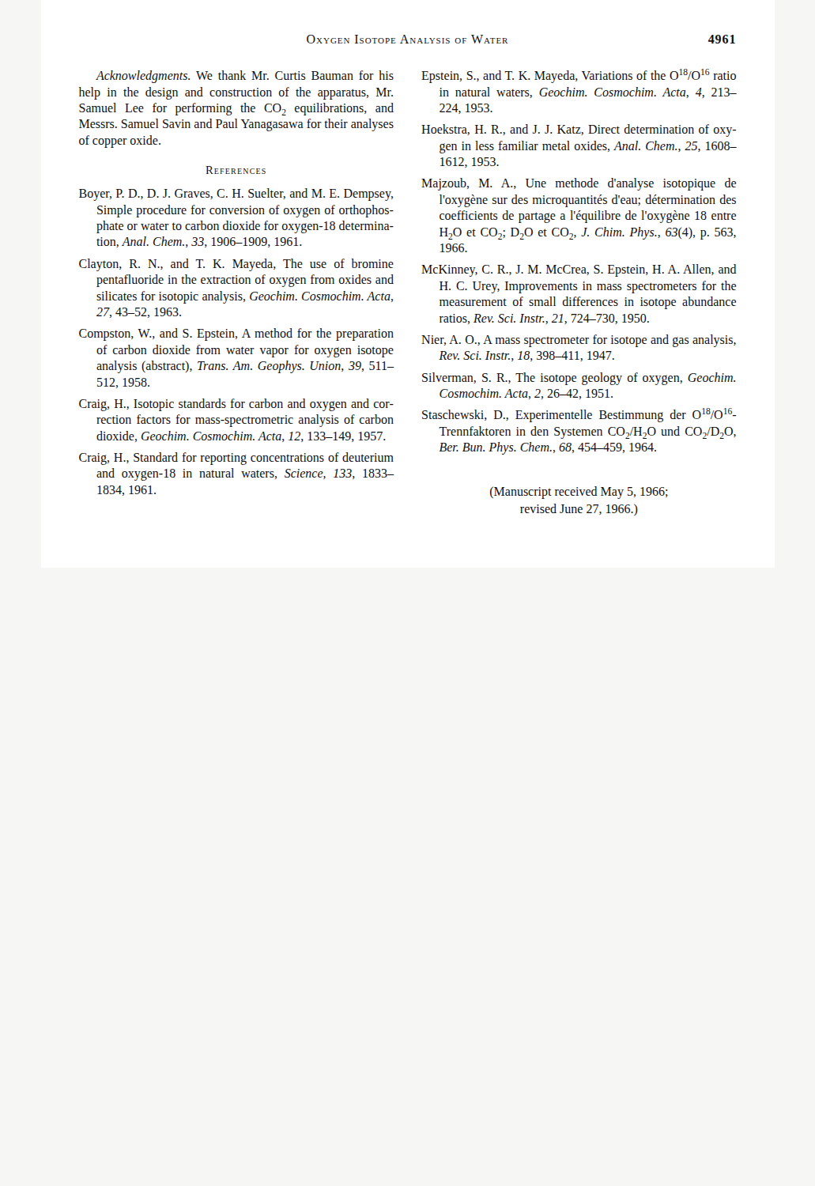Oxygen Isotope Analysis of Water 4961
Acknowledgments. We thank Mr. Curtis Bauman for his help in the design and construction of the apparatus, Mr. Samuel Lee for performing the CO2 equilibrations, and Messrs. Samuel Savin and Paul Yanagasawa for their analyses of copper oxide.
References
Boyer, P. D., D. J. Graves, C. H. Suelter, and M. E. Dempsey, Simple procedure for conversion of oxygen of orthophosphate or water to carbon dioxide for oxygen-18 determination, Anal. Chem., 33, 1906–1909, 1961.
Clayton, R. N., and T. K. Mayeda, The use of bromine pentafluoride in the extraction of oxygen from oxides and silicates for isotopic analysis, Geochim. Cosmochim. Acta, 27, 43–52, 1963.
Compston, W., and S. Epstein, A method for the preparation of carbon dioxide from water vapor for oxygen isotope analysis (abstract), Trans. Am. Geophys. Union, 39, 511–512, 1958.
Craig, H., Isotopic standards for carbon and oxygen and correction factors for mass-spectrometric analysis of carbon dioxide, Geochim. Cosmochim. Acta, 12, 133–149, 1957.
Craig, H., Standard for reporting concentrations of deuterium and oxygen-18 in natural waters, Science, 133, 1833–1834, 1961.
Epstein, S., and T. K. Mayeda, Variations of the O18/O16 ratio in natural waters, Geochim. Cosmochim. Acta, 4, 213–224, 1953.
Hoekstra, H. R., and J. J. Katz, Direct determination of oxygen in less familiar metal oxides, Anal. Chem., 25, 1608–1612, 1953.
Majzoub, M. A., Une methode d'analyse isotopique de l'oxygène sur des microquantités d'eau; détermination des coefficients de partage a l'équilibre de l'oxygène 18 entre H2O et CO2; D2O et CO2, J. Chim. Phys., 63(4), p. 563, 1966.
McKinney, C. R., J. M. McCrea, S. Epstein, H. A. Allen, and H. C. Urey, Improvements in mass spectrometers for the measurement of small differences in isotope abundance ratios, Rev. Sci. Instr., 21, 724–730, 1950.
Nier, A. O., A mass spectrometer for isotope and gas analysis, Rev. Sci. Instr., 18, 398–411, 1947.
Silverman, S. R., The isotope geology of oxygen, Geochim. Cosmochim. Acta, 2, 26–42, 1951.
Staschewski, D., Experimentelle Bestimmung der O18/O16-Trennfaktoren in den Systemen CO2/H2O und CO2/D2O, Ber. Bun. Phys. Chem., 68, 454–459, 1964.
(Manuscript received May 5, 1966;
revised June 27, 1966.)